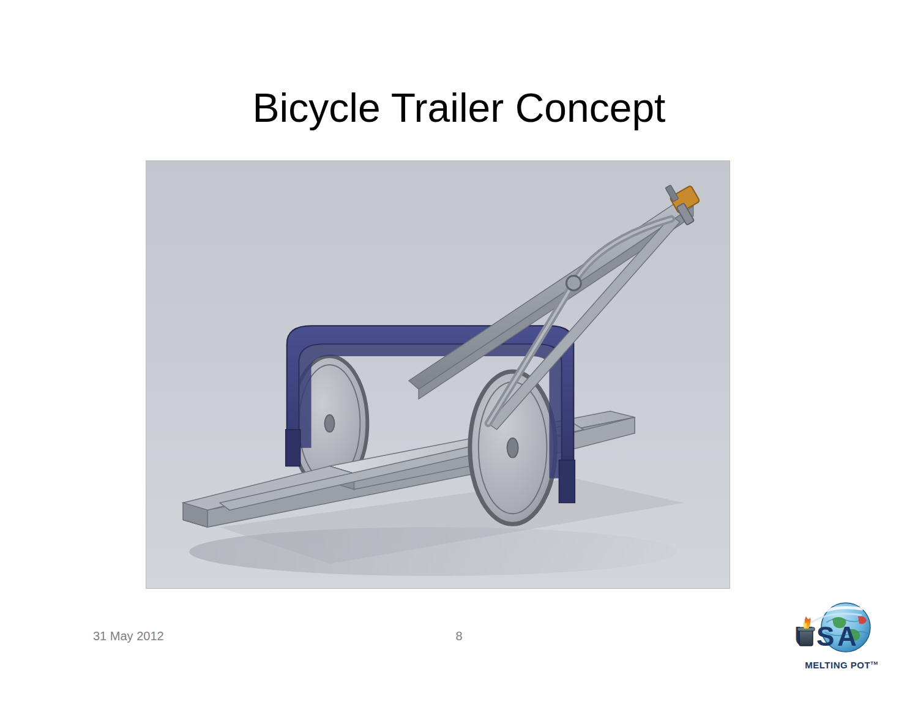Bicycle Trailer Concept
31 May 2012
8
U S A
MELTING POTTM